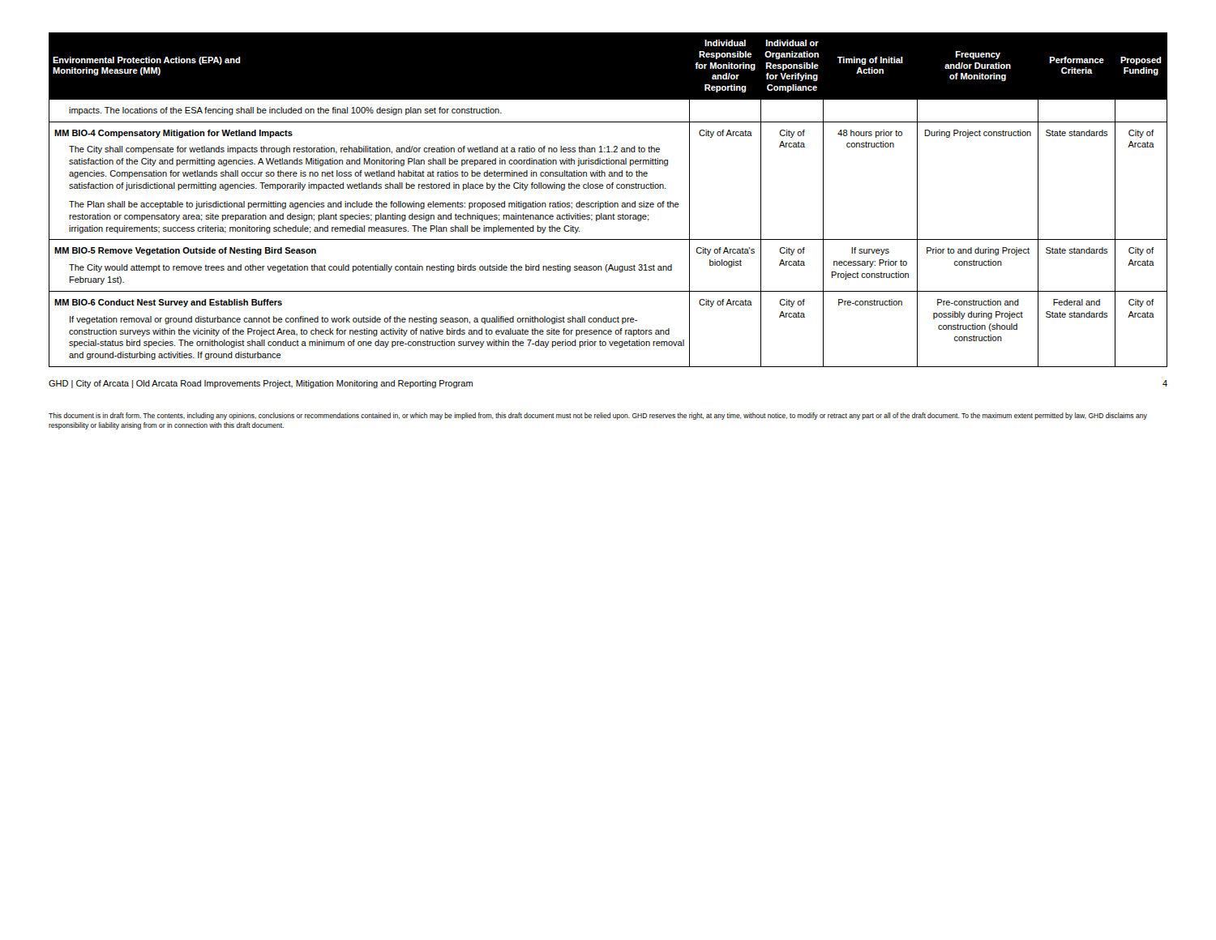| Environmental Protection Actions (EPA) and Monitoring Measure (MM) | Individual Responsible for Monitoring and/or Reporting | Individual or Organization Responsible for Verifying Compliance | Timing of Initial Action | Frequency and/or Duration of Monitoring | Performance Criteria | Proposed Funding |
| --- | --- | --- | --- | --- | --- | --- |
| impacts. The locations of the ESA fencing shall be included on the final 100% design plan set for construction. | | | | | | |
| MM BIO-4 Compensatory Mitigation for Wetland Impacts The City shall compensate for wetlands impacts through restoration, rehabilitation, and/or creation of wetland at a ratio of no less than 1:1.2 and to the satisfaction of the City and permitting agencies. A Wetlands Mitigation and Monitoring Plan shall be prepared in coordination with jurisdictional permitting agencies. Compensation for wetlands shall occur so there is no net loss of wetland habitat at ratios to be determined in consultation with and to the satisfaction of jurisdictional permitting agencies. Temporarily impacted wetlands shall be restored in place by the City following the close of construction. The Plan shall be acceptable to jurisdictional permitting agencies and include the following elements: proposed mitigation ratios; description and size of the restoration or compensatory area; site preparation and design; plant species; planting design and techniques; maintenance activities; plant storage; irrigation requirements; success criteria; monitoring schedule; and remedial measures. The Plan shall be implemented by the City. | City of Arcata | City of Arcata | 48 hours prior to construction | During Project construction | State standards | City of Arcata |
| MM BIO-5 Remove Vegetation Outside of Nesting Bird Season The City would attempt to remove trees and other vegetation that could potentially contain nesting birds outside the bird nesting season (August 31st and February 1st). | City of Arcata's biologist | City of Arcata | If surveys necessary: Prior to Project construction | Prior to and during Project construction | State standards | City of Arcata |
| MM BIO-6 Conduct Nest Survey and Establish Buffers If vegetation removal or ground disturbance cannot be confined to work outside of the nesting season, a qualified ornithologist shall conduct pre-construction surveys within the vicinity of the Project Area, to check for nesting activity of native birds and to evaluate the site for presence of raptors and special-status bird species. The ornithologist shall conduct a minimum of one day pre-construction survey within the 7-day period prior to vegetation removal and ground-disturbing activities. If ground disturbance | City of Arcata | City of Arcata | Pre-construction | Pre-construction and possibly during Project construction (should construction | Federal and State standards | City of Arcata |
GHD | City of Arcata | Old Arcata Road Improvements Project, Mitigation Monitoring and Reporting Program
4
This document is in draft form. The contents, including any opinions, conclusions or recommendations contained in, or which may be implied from, this draft document must not be relied upon. GHD reserves the right, at any time, without notice, to modify or retract any part or all of the draft document. To the maximum extent permitted by law, GHD disclaims any responsibility or liability arising from or in connection with this draft document.